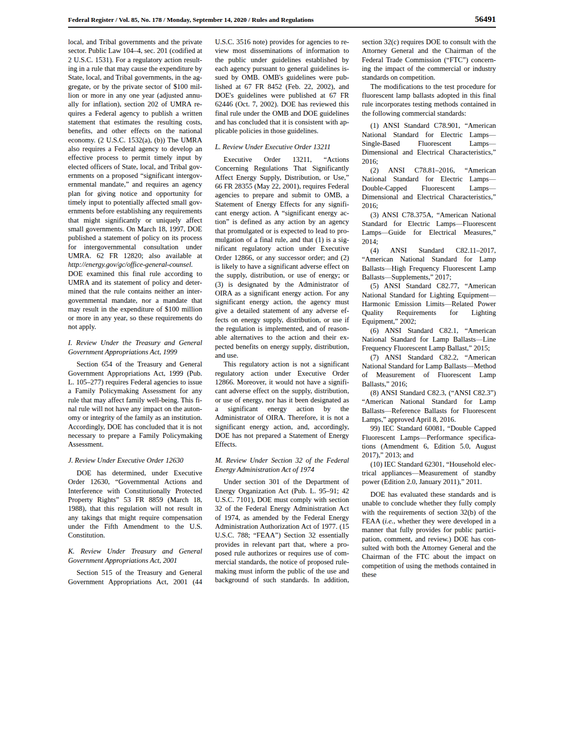Federal Register / Vol. 85, No. 178 / Monday, September 14, 2020 / Rules and Regulations 56491
local, and Tribal governments and the private sector. Public Law 104–4, sec. 201 (codified at 2 U.S.C. 1531). For a regulatory action resulting in a rule that may cause the expenditure by State, local, and Tribal governments, in the aggregate, or by the private sector of $100 million or more in any one year (adjusted annually for inflation), section 202 of UMRA requires a Federal agency to publish a written statement that estimates the resulting costs, benefits, and other effects on the national economy. (2 U.S.C. 1532(a), (b)) The UMRA also requires a Federal agency to develop an effective process to permit timely input by elected officers of State, local, and Tribal governments on a proposed “significant intergovernmental mandate,” and requires an agency plan for giving notice and opportunity for timely input to potentially affected small governments before establishing any requirements that might significantly or uniquely affect small governments. On March 18, 1997, DOE published a statement of policy on its process for intergovernmental consultation under UMRA. 62 FR 12820; also available at http://energy.gov/gc/office-general-counsel. DOE examined this final rule according to UMRA and its statement of policy and determined that the rule contains neither an intergovernmental mandate, nor a mandate that may result in the expenditure of $100 million or more in any year, so these requirements do not apply.
I. Review Under the Treasury and General Government Appropriations Act, 1999
Section 654 of the Treasury and General Government Appropriations Act, 1999 (Pub. L. 105–277) requires Federal agencies to issue a Family Policymaking Assessment for any rule that may affect family well-being. This final rule will not have any impact on the autonomy or integrity of the family as an institution. Accordingly, DOE has concluded that it is not necessary to prepare a Family Policymaking Assessment.
J. Review Under Executive Order 12630
DOE has determined, under Executive Order 12630, “Governmental Actions and Interference with Constitutionally Protected Property Rights” 53 FR 8859 (March 18, 1988), that this regulation will not result in any takings that might require compensation under the Fifth Amendment to the U.S. Constitution.
K. Review Under Treasury and General Government Appropriations Act, 2001
Section 515 of the Treasury and General Government Appropriations Act, 2001 (44 U.S.C. 3516 note) provides for agencies to review most disseminations of information to the public under guidelines established by each agency pursuant to general guidelines issued by OMB. OMB's guidelines were published at 67 FR 8452 (Feb. 22, 2002), and DOE's guidelines were published at 67 FR 62446 (Oct. 7, 2002). DOE has reviewed this final rule under the OMB and DOE guidelines and has concluded that it is consistent with applicable policies in those guidelines.
L. Review Under Executive Order 13211
Executive Order 13211, “Actions Concerning Regulations That Significantly Affect Energy Supply, Distribution, or Use,” 66 FR 28355 (May 22, 2001), requires Federal agencies to prepare and submit to OMB, a Statement of Energy Effects for any significant energy action. A “significant energy action” is defined as any action by an agency that promulgated or is expected to lead to promulgation of a final rule, and that (1) is a significant regulatory action under Executive Order 12866, or any successor order; and (2) is likely to have a significant adverse effect on the supply, distribution, or use of energy; or (3) is designated by the Administrator of OIRA as a significant energy action. For any significant energy action, the agency must give a detailed statement of any adverse effects on energy supply, distribution, or use if the regulation is implemented, and of reasonable alternatives to the action and their expected benefits on energy supply, distribution, and use.
This regulatory action is not a significant regulatory action under Executive Order 12866. Moreover, it would not have a significant adverse effect on the supply, distribution, or use of energy, nor has it been designated as a significant energy action by the Administrator of OIRA. Therefore, it is not a significant energy action, and, accordingly, DOE has not prepared a Statement of Energy Effects.
M. Review Under Section 32 of the Federal Energy Administration Act of 1974
Under section 301 of the Department of Energy Organization Act (Pub. L. 95–91; 42 U.S.C. 7101), DOE must comply with section 32 of the Federal Energy Administration Act of 1974, as amended by the Federal Energy Administration Authorization Act of 1977. (15 U.S.C. 788; “FEAA”) Section 32 essentially provides in relevant part that, where a proposed rule authorizes or requires use of commercial standards, the notice of proposed rulemaking must inform the public of the use and background of such standards. In addition, section 32(c) requires DOE to consult with the Attorney General and the Chairman of the Federal Trade Commission (“FTC”) concerning the impact of the commercial or industry standards on competition.
The modifications to the test procedure for fluorescent lamp ballasts adopted in this final rule incorporates testing methods contained in the following commercial standards:
(1) ANSI Standard C78.901, “American National Standard for Electric Lamps—Single-Based Fluorescent Lamps—Dimensional and Electrical Characteristics,” 2016;
(2) ANSI C78.81–2016, “American National Standard for Electric Lamps—Double-Capped Fluorescent Lamps—Dimensional and Electrical Characteristics,” 2016;
(3) ANSI C78.375A, “American National Standard for Electric Lamps—Fluorescent Lamps—Guide for Electrical Measures,” 2014;
(4) ANSI Standard C82.11–2017, “American National Standard for Lamp Ballasts—High Frequency Fluorescent Lamp Ballasts—Supplements,” 2017;
(5) ANSI Standard C82.77, “American National Standard for Lighting Equipment—Harmonic Emission Limits—Related Power Quality Requirements for Lighting Equipment,” 2002;
(6) ANSI Standard C82.1, “American National Standard for Lamp Ballasts—Line Frequency Fluorescent Lamp Ballast,” 2015;
(7) ANSI Standard C82.2, “American National Standard for Lamp Ballasts—Method of Measurement of Fluorescent Lamp Ballasts,” 2016;
(8) ANSI Standard C82.3, (“ANSI C82.3”) “American National Standard for Lamp Ballasts—Reference Ballasts for Fluorescent Lamps,” approved April 8, 2016.
99) IEC Standard 60081, “Double Capped Fluorescent Lamps—Performance specifications (Amendment 6, Edition 5.0, August 2017),” 2013; and
(10) IEC Standard 62301, “Household electrical appliances—Measurement of standby power (Edition 2.0, January 2011),” 2011.
DOE has evaluated these standards and is unable to conclude whether they fully comply with the requirements of section 32(b) of the FEAA (i.e., whether they were developed in a manner that fully provides for public participation, comment, and review.) DOE has consulted with both the Attorney General and the Chairman of the FTC about the impact on competition of using the methods contained in these